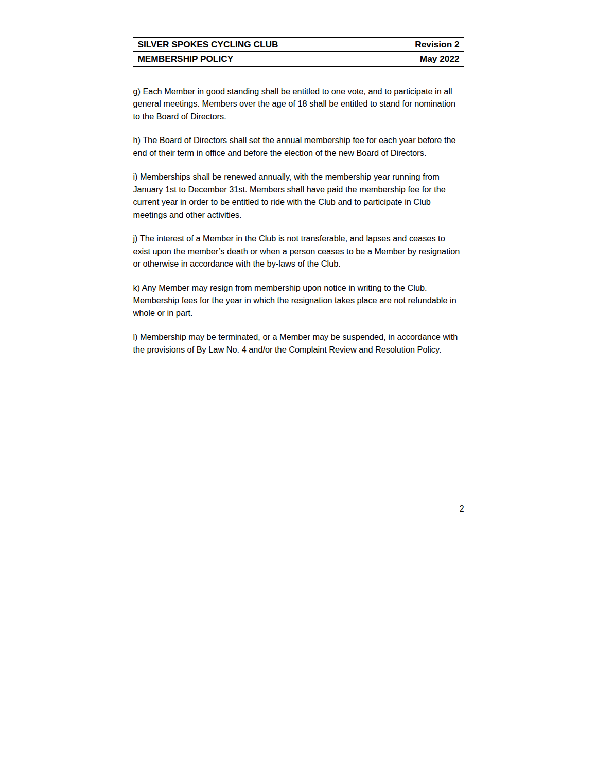| SILVER SPOKES CYCLING CLUB | Revision 2 |
| MEMBERSHIP POLICY | May 2022 |
g) Each Member in good standing shall be entitled to one vote, and to participate in all general meetings. Members over the age of 18 shall be entitled to stand for nomination to the Board of Directors.
h) The Board of Directors shall set the annual membership fee for each year before the end of their term in office and before the election of the new Board of Directors.
i) Memberships shall be renewed annually, with the membership year running from January 1st to December 31st. Members shall have paid the membership fee for the current year in order to be entitled to ride with the Club and to participate in Club meetings and other activities.
j) The interest of a Member in the Club is not transferable, and lapses and ceases to exist upon the member’s death or when a person ceases to be a Member by resignation or otherwise in accordance with the by-laws of the Club.
k) Any Member may resign from membership upon notice in writing to the Club. Membership fees for the year in which the resignation takes place are not refundable in whole or in part.
l) Membership may be terminated, or a Member may be suspended, in accordance with the provisions of By Law No. 4 and/or the Complaint Review and Resolution Policy.
2